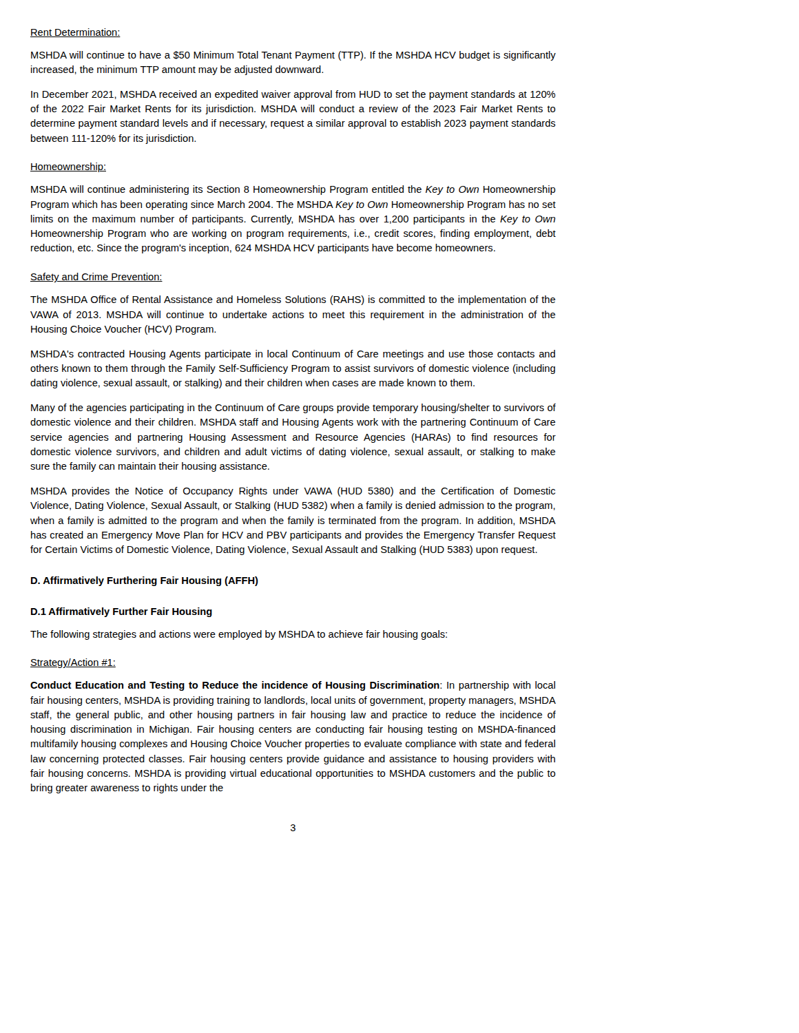Rent Determination:
MSHDA will continue to have a $50 Minimum Total Tenant Payment (TTP). If the MSHDA HCV budget is significantly increased, the minimum TTP amount may be adjusted downward.
In December 2021, MSHDA received an expedited waiver approval from HUD to set the payment standards at 120% of the 2022 Fair Market Rents for its jurisdiction. MSHDA will conduct a review of the 2023 Fair Market Rents to determine payment standard levels and if necessary, request a similar approval to establish 2023 payment standards between 111-120% for its jurisdiction.
Homeownership:
MSHDA will continue administering its Section 8 Homeownership Program entitled the Key to Own Homeownership Program which has been operating since March 2004. The MSHDA Key to Own Homeownership Program has no set limits on the maximum number of participants. Currently, MSHDA has over 1,200 participants in the Key to Own Homeownership Program who are working on program requirements, i.e., credit scores, finding employment, debt reduction, etc. Since the program's inception, 624 MSHDA HCV participants have become homeowners.
Safety and Crime Prevention:
The MSHDA Office of Rental Assistance and Homeless Solutions (RAHS) is committed to the implementation of the VAWA of 2013. MSHDA will continue to undertake actions to meet this requirement in the administration of the Housing Choice Voucher (HCV) Program.
MSHDA's contracted Housing Agents participate in local Continuum of Care meetings and use those contacts and others known to them through the Family Self-Sufficiency Program to assist survivors of domestic violence (including dating violence, sexual assault, or stalking) and their children when cases are made known to them.
Many of the agencies participating in the Continuum of Care groups provide temporary housing/shelter to survivors of domestic violence and their children. MSHDA staff and Housing Agents work with the partnering Continuum of Care service agencies and partnering Housing Assessment and Resource Agencies (HARAs) to find resources for domestic violence survivors, and children and adult victims of dating violence, sexual assault, or stalking to make sure the family can maintain their housing assistance.
MSHDA provides the Notice of Occupancy Rights under VAWA (HUD 5380) and the Certification of Domestic Violence, Dating Violence, Sexual Assault, or Stalking (HUD 5382) when a family is denied admission to the program, when a family is admitted to the program and when the family is terminated from the program. In addition, MSHDA has created an Emergency Move Plan for HCV and PBV participants and provides the Emergency Transfer Request for Certain Victims of Domestic Violence, Dating Violence, Sexual Assault and Stalking (HUD 5383) upon request.
D. Affirmatively Furthering Fair Housing (AFFH)
D.1 Affirmatively Further Fair Housing
The following strategies and actions were employed by MSHDA to achieve fair housing goals:
Strategy/Action #1:
Conduct Education and Testing to Reduce the incidence of Housing Discrimination: In partnership with local fair housing centers, MSHDA is providing training to landlords, local units of government, property managers, MSHDA staff, the general public, and other housing partners in fair housing law and practice to reduce the incidence of housing discrimination in Michigan. Fair housing centers are conducting fair housing testing on MSHDA-financed multifamily housing complexes and Housing Choice Voucher properties to evaluate compliance with state and federal law concerning protected classes. Fair housing centers provide guidance and assistance to housing providers with fair housing concerns. MSHDA is providing virtual educational opportunities to MSHDA customers and the public to bring greater awareness to rights under the
3